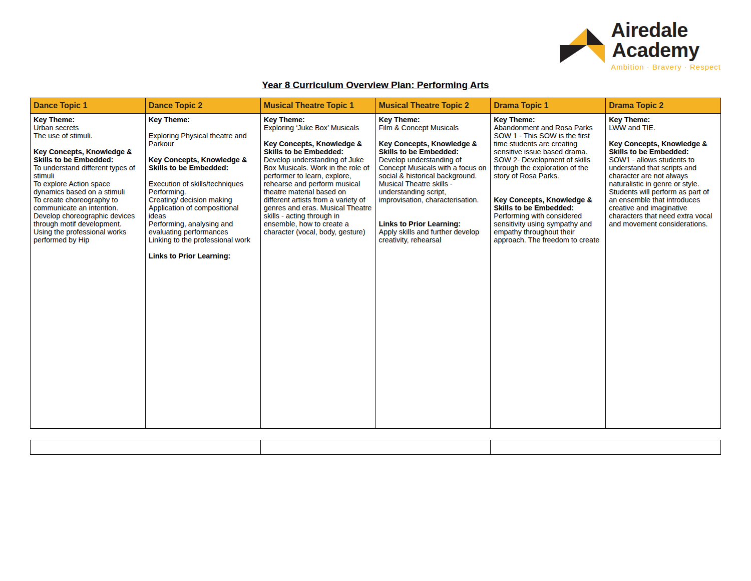AiredaleAcademy
Ambition · Bravery · Respect
Year 8 Curriculum Overview Plan: Performing Arts
| Dance Topic 1 | Dance Topic 2 | Musical Theatre Topic 1 | Musical Theatre Topic 2 | Drama Topic 1 | Drama Topic 2 |
| --- | --- | --- | --- | --- | --- |
| Key Theme: Urban secrets The use of stimuli. Key Concepts, Knowledge & Skills to be Embedded: To understand different types of stimuli To explore Action space dynamics based on a stimuli To create choreography to communicate an intention. Develop choreographic devices through motif development. Using the professional works performed by Hip | Key Theme: Exploring Physical theatre and Parkour Key Concepts, Knowledge & Skills to be Embedded: Execution of skills/techniques Performing. Creating/ decision making Application of compositional ideas Performing, analysing and evaluating performances Linking to the professional work Links to Prior Learning: | Key Theme: Exploring ‘Juke Box’ Musicals Key Concepts, Knowledge & Skills to be Embedded: Develop understanding of Juke Box Musicals. Work in the role of performer to learn, explore, rehearse and perform musical theatre material based on different artists from a variety of genres and eras. Musical Theatre skills - acting through in ensemble, how to create a character (vocal, body, gesture) | Key Theme: Film & Concept Musicals Key Concepts, Knowledge & Skills to be Embedded: Develop understanding of Concept Musicals with a focus on social & historical background. Musical Theatre skills - understanding script, improvisation, characterisation. Links to Prior Learning: Apply skills and further develop creativity, rehearsal | Key Theme: Abandonment and Rosa Parks SOW 1 - This SOW is the first time students are creating sensitive issue based drama. SOW 2- Development of skills through the exploration of the story of Rosa Parks. Key Concepts, Knowledge & Skills to be Embedded: Performing with considered sensitivity using sympathy and empathy throughout their approach. The freedom to create | Key Theme: LWW and TIE. Key Concepts, Knowledge & Skills to be Embedded: SOW1 - allows students to understand that scripts and character are not always naturalistic in genre or style. Students will perform as part of an ensemble that introduces creative and imaginative characters that need extra vocal and movement considerations. |